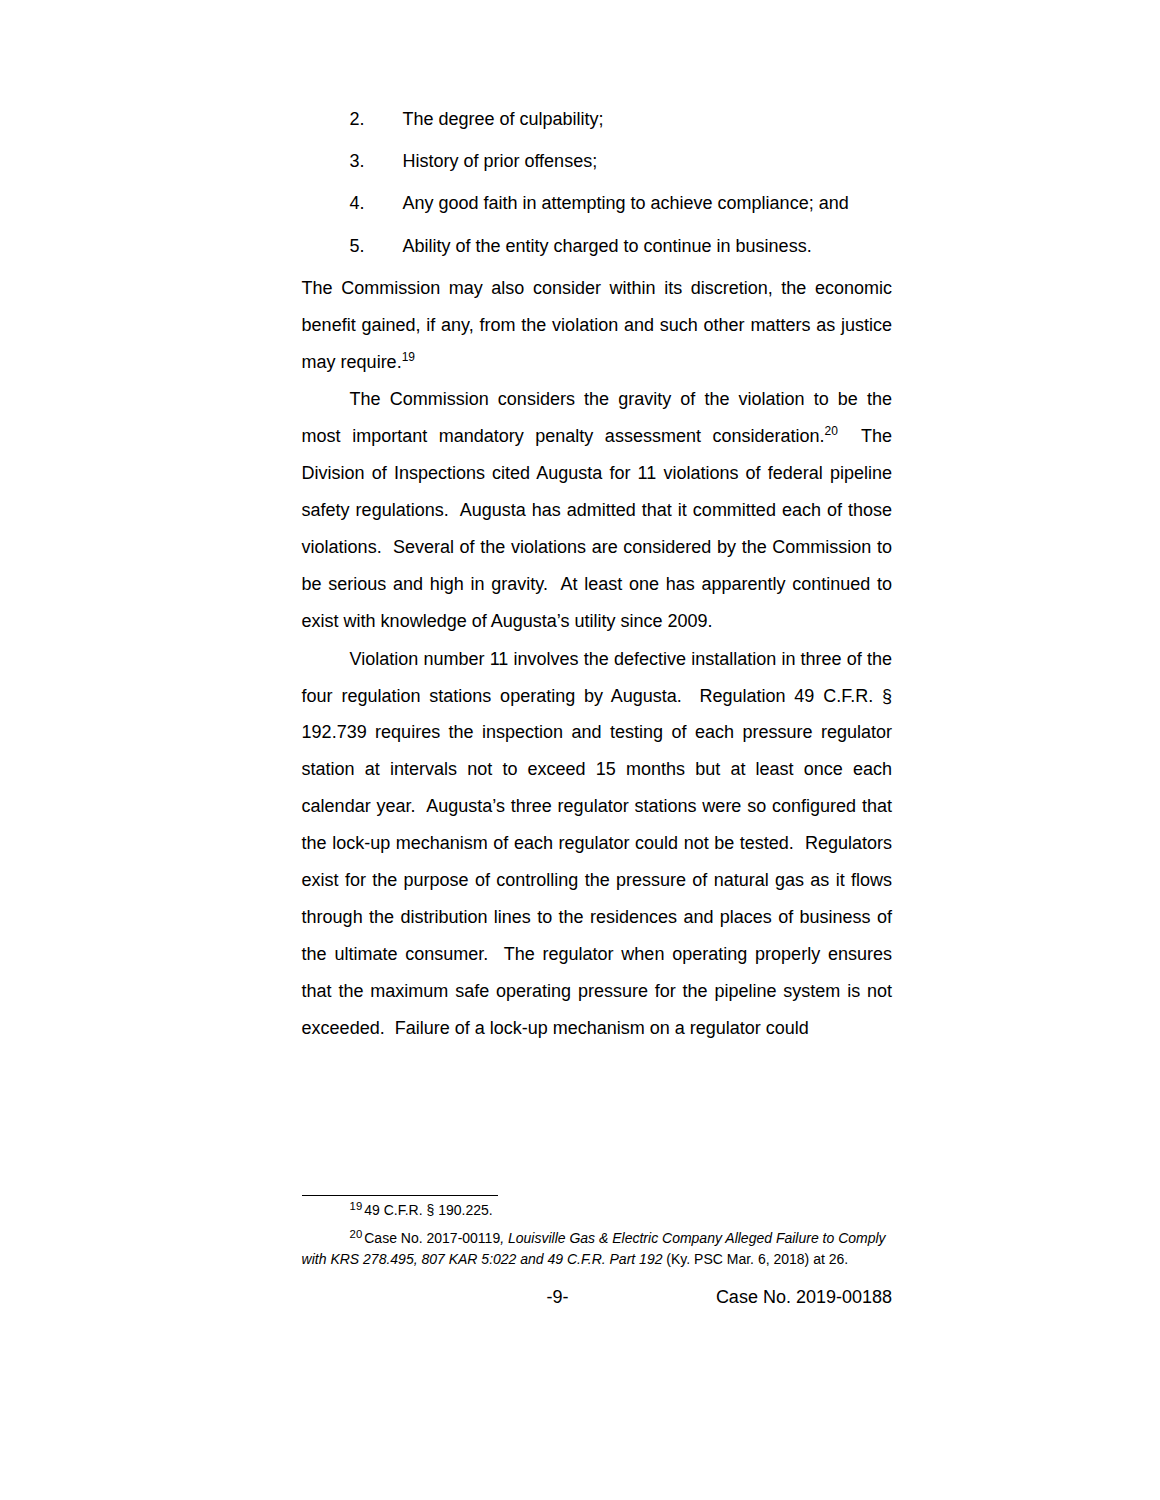2. The degree of culpability;
3. History of prior offenses;
4. Any good faith in attempting to achieve compliance; and
5. Ability of the entity charged to continue in business.
The Commission may also consider within its discretion, the economic benefit gained, if any, from the violation and such other matters as justice may require.19
The Commission considers the gravity of the violation to be the most important mandatory penalty assessment consideration.20 The Division of Inspections cited Augusta for 11 violations of federal pipeline safety regulations. Augusta has admitted that it committed each of those violations. Several of the violations are considered by the Commission to be serious and high in gravity. At least one has apparently continued to exist with knowledge of Augusta’s utility since 2009.
Violation number 11 involves the defective installation in three of the four regulation stations operating by Augusta. Regulation 49 C.F.R. § 192.739 requires the inspection and testing of each pressure regulator station at intervals not to exceed 15 months but at least once each calendar year. Augusta’s three regulator stations were so configured that the lock-up mechanism of each regulator could not be tested. Regulators exist for the purpose of controlling the pressure of natural gas as it flows through the distribution lines to the residences and places of business of the ultimate consumer. The regulator when operating properly ensures that the maximum safe operating pressure for the pipeline system is not exceeded. Failure of a lock-up mechanism on a regulator could
1949 C.F.R. § 190.225.
20Case No. 2017-00119, Louisville Gas & Electric Company Alleged Failure to Comply with KRS 278.495, 807 KAR 5:022 and 49 C.F.R. Part 192 (Ky. PSC Mar. 6, 2018) at 26.
-9- Case No. 2019-00188